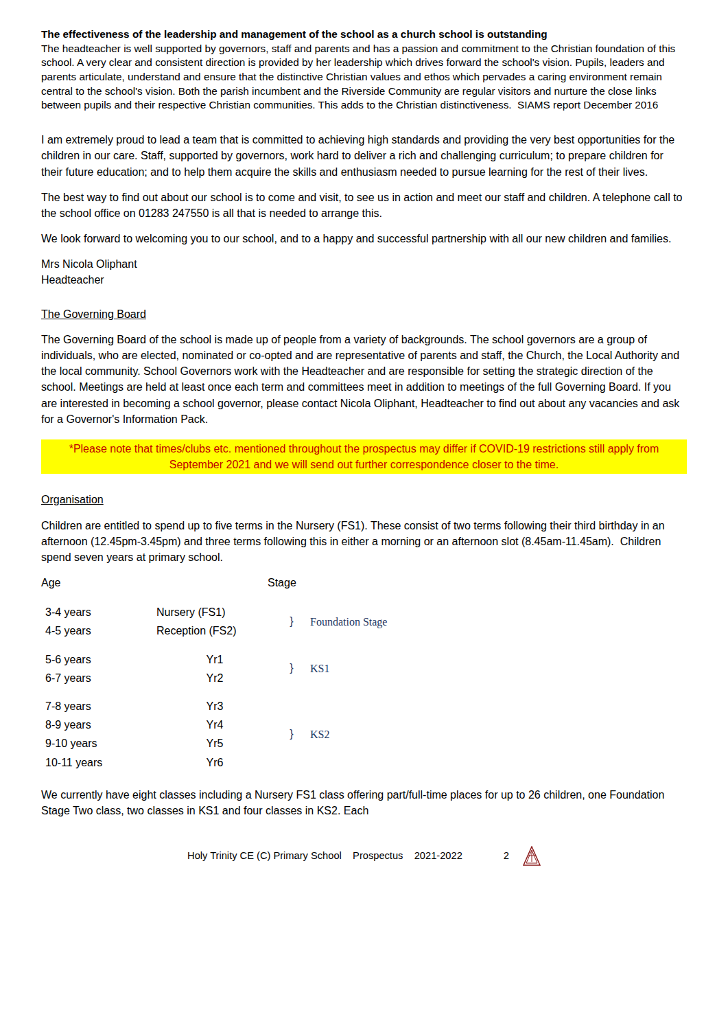The effectiveness of the leadership and management of the school as a church school is outstanding
The headteacher is well supported by governors, staff and parents and has a passion and commitment to the Christian foundation of this school. A very clear and consistent direction is provided by her leadership which drives forward the school's vision. Pupils, leaders and parents articulate, understand and ensure that the distinctive Christian values and ethos which pervades a caring environment remain central to the school's vision. Both the parish incumbent and the Riverside Community are regular visitors and nurture the close links between pupils and their respective Christian communities. This adds to the Christian distinctiveness. SIAMS report December 2016
I am extremely proud to lead a team that is committed to achieving high standards and providing the very best opportunities for the children in our care. Staff, supported by governors, work hard to deliver a rich and challenging curriculum; to prepare children for their future education; and to help them acquire the skills and enthusiasm needed to pursue learning for the rest of their lives.
The best way to find out about our school is to come and visit, to see us in action and meet our staff and children. A telephone call to the school office on 01283 247550 is all that is needed to arrange this.
We look forward to welcoming you to our school, and to a happy and successful partnership with all our new children and families.
Mrs Nicola Oliphant
Headteacher
The Governing Board
The Governing Board of the school is made up of people from a variety of backgrounds. The school governors are a group of individuals, who are elected, nominated or co-opted and are representative of parents and staff, the Church, the Local Authority and the local community. School Governors work with the Headteacher and are responsible for setting the strategic direction of the school. Meetings are held at least once each term and committees meet in addition to meetings of the full Governing Board. If you are interested in becoming a school governor, please contact Nicola Oliphant, Headteacher to find out about any vacancies and ask for a Governor's Information Pack.
*Please note that times/clubs etc. mentioned throughout the prospectus may differ if COVID-19 restrictions still apply from September 2021 and we will send out further correspondence closer to the time.
Organisation
Children are entitled to spend up to five terms in the Nursery (FS1). These consist of two terms following their third birthday in an afternoon (12.45pm-3.45pm) and three terms following this in either a morning or an afternoon slot (8.45am-11.45am). Children spend seven years at primary school.
Age Stage
| 3-4 years | Nursery (FS1) | } | Foundation Stage |
| 4-5 years | Reception (FS2) |
| 5-6 years | Yr1 | } | KS1 |
| 6-7 years | Yr2 |
| 7-8 years | Yr3 | } | KS2 |
| 8-9 years | Yr4 |
| 9-10 years | Yr5 |
| 10-11 years | Yr6 |
We currently have eight classes including a Nursery FS1 class offering part/full-time places for up to 26 children, one Foundation Stage Two class, two classes in KS1 and four classes in KS2. Each
Holy Trinity CE (C) Primary School Prospectus 2021-2022 2